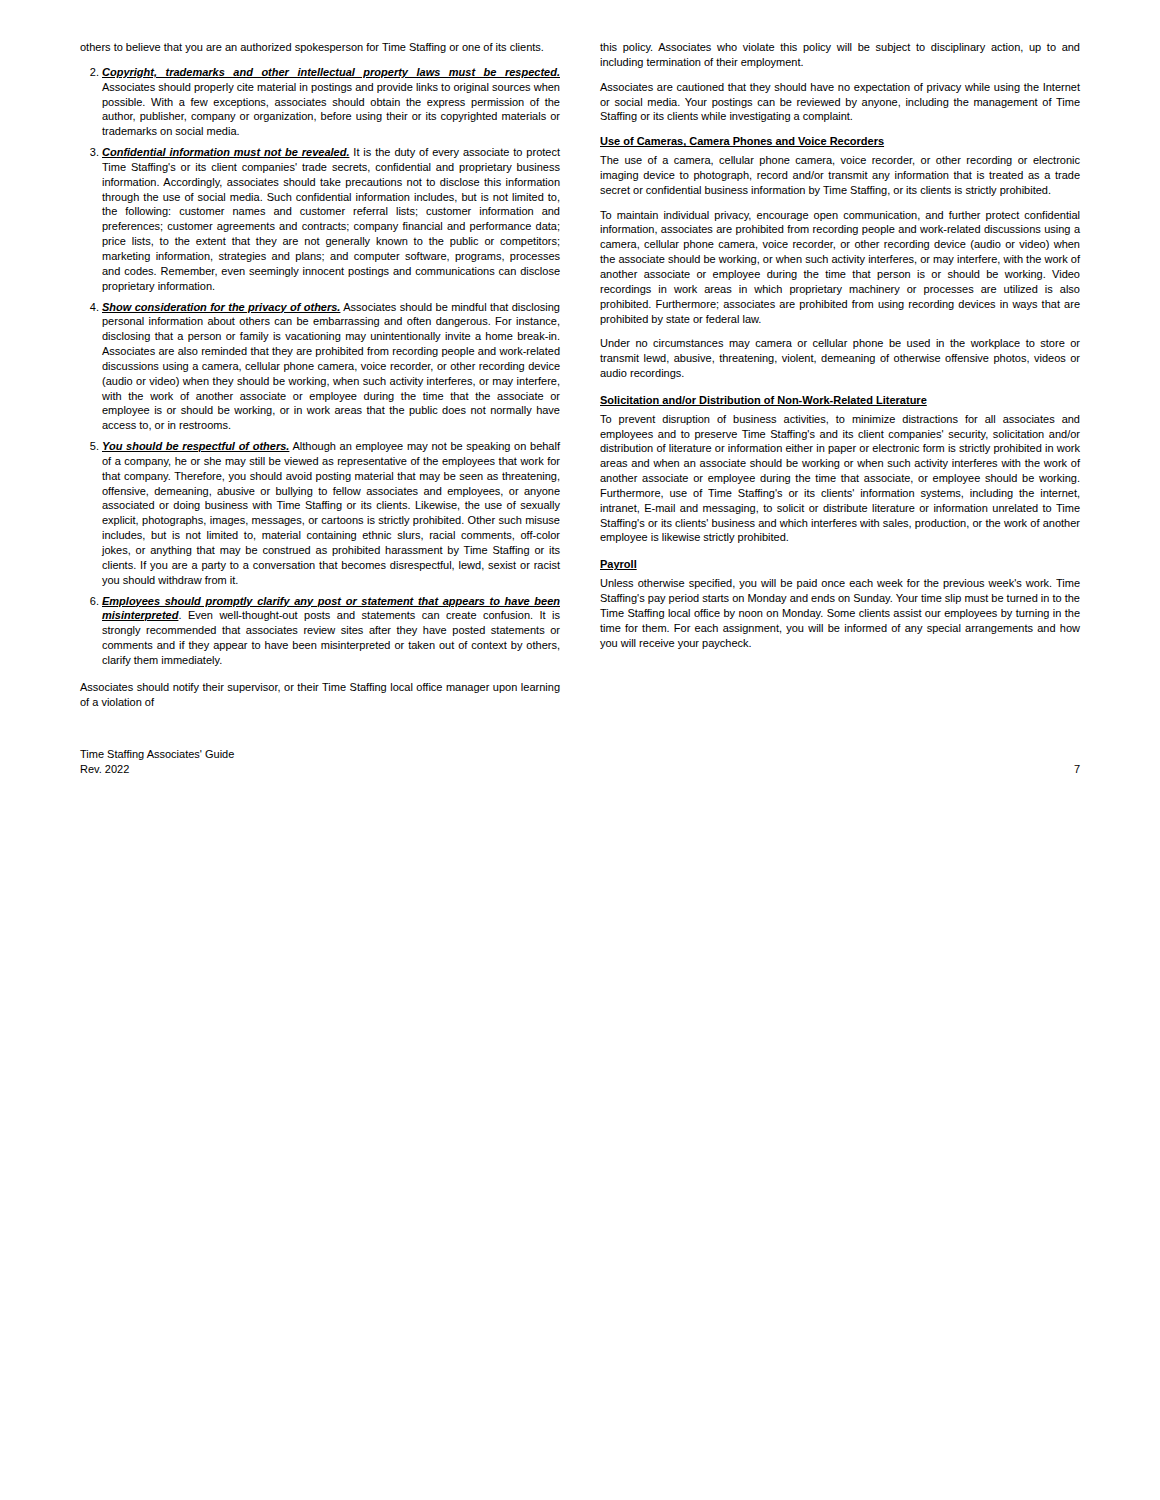others to believe that you are an authorized spokesperson for Time Staffing or one of its clients.
Copyright, trademarks and other intellectual property laws must be respected. Associates should properly cite material in postings and provide links to original sources when possible. With a few exceptions, associates should obtain the express permission of the author, publisher, company or organization, before using their or its copyrighted materials or trademarks on social media.
Confidential information must not be revealed. It is the duty of every associate to protect Time Staffing's or its client companies' trade secrets, confidential and proprietary business information. Accordingly, associates should take precautions not to disclose this information through the use of social media. Such confidential information includes, but is not limited to, the following: customer names and customer referral lists; customer information and preferences; customer agreements and contracts; company financial and performance data; price lists, to the extent that they are not generally known to the public or competitors; marketing information, strategies and plans; and computer software, programs, processes and codes. Remember, even seemingly innocent postings and communications can disclose proprietary information.
Show consideration for the privacy of others. Associates should be mindful that disclosing personal information about others can be embarrassing and often dangerous. For instance, disclosing that a person or family is vacationing may unintentionally invite a home break-in. Associates are also reminded that they are prohibited from recording people and work-related discussions using a camera, cellular phone camera, voice recorder, or other recording device (audio or video) when they should be working, when such activity interferes, or may interfere, with the work of another associate or employee during the time that the associate or employee is or should be working, or in work areas that the public does not normally have access to, or in restrooms.
You should be respectful of others. Although an employee may not be speaking on behalf of a company, he or she may still be viewed as representative of the employees that work for that company. Therefore, you should avoid posting material that may be seen as threatening, offensive, demeaning, abusive or bullying to fellow associates and employees, or anyone associated or doing business with Time Staffing or its clients. Likewise, the use of sexually explicit, photographs, images, messages, or cartoons is strictly prohibited. Other such misuse includes, but is not limited to, material containing ethnic slurs, racial comments, off-color jokes, or anything that may be construed as prohibited harassment by Time Staffing or its clients. If you are a party to a conversation that becomes disrespectful, lewd, sexist or racist you should withdraw from it.
Employees should promptly clarify any post or statement that appears to have been misinterpreted. Even well-thought-out posts and statements can create confusion. It is strongly recommended that associates review sites after they have posted statements or comments and if they appear to have been misinterpreted or taken out of context by others, clarify them immediately.
Associates should notify their supervisor, or their Time Staffing local office manager upon learning of a violation of
this policy. Associates who violate this policy will be subject to disciplinary action, up to and including termination of their employment.
Associates are cautioned that they should have no expectation of privacy while using the Internet or social media. Your postings can be reviewed by anyone, including the management of Time Staffing or its clients while investigating a complaint.
Use of Cameras, Camera Phones and Voice Recorders
The use of a camera, cellular phone camera, voice recorder, or other recording or electronic imaging device to photograph, record and/or transmit any information that is treated as a trade secret or confidential business information by Time Staffing, or its clients is strictly prohibited.
To maintain individual privacy, encourage open communication, and further protect confidential information, associates are prohibited from recording people and work-related discussions using a camera, cellular phone camera, voice recorder, or other recording device (audio or video) when the associate should be working, or when such activity interferes, or may interfere, with the work of another associate or employee during the time that person is or should be working. Video recordings in work areas in which proprietary machinery or processes are utilized is also prohibited. Furthermore; associates are prohibited from using recording devices in ways that are prohibited by state or federal law.
Under no circumstances may camera or cellular phone be used in the workplace to store or transmit lewd, abusive, threatening, violent, demeaning of otherwise offensive photos, videos or audio recordings.
Solicitation and/or Distribution of Non-Work-Related Literature
To prevent disruption of business activities, to minimize distractions for all associates and employees and to preserve Time Staffing's and its client companies' security, solicitation and/or distribution of literature or information either in paper or electronic form is strictly prohibited in work areas and when an associate should be working or when such activity interferes with the work of another associate or employee during the time that associate, or employee should be working. Furthermore, use of Time Staffing's or its clients' information systems, including the internet, intranet, E-mail and messaging, to solicit or distribute literature or information unrelated to Time Staffing's or its clients' business and which interferes with sales, production, or the work of another employee is likewise strictly prohibited.
Payroll
Unless otherwise specified, you will be paid once each week for the previous week's work. Time Staffing's pay period starts on Monday and ends on Sunday. Your time slip must be turned in to the Time Staffing local office by noon on Monday. Some clients assist our employees by turning in the time for them. For each assignment, you will be informed of any special arrangements and how you will receive your paycheck.
Time Staffing Associates' Guide
Rev. 2022
7